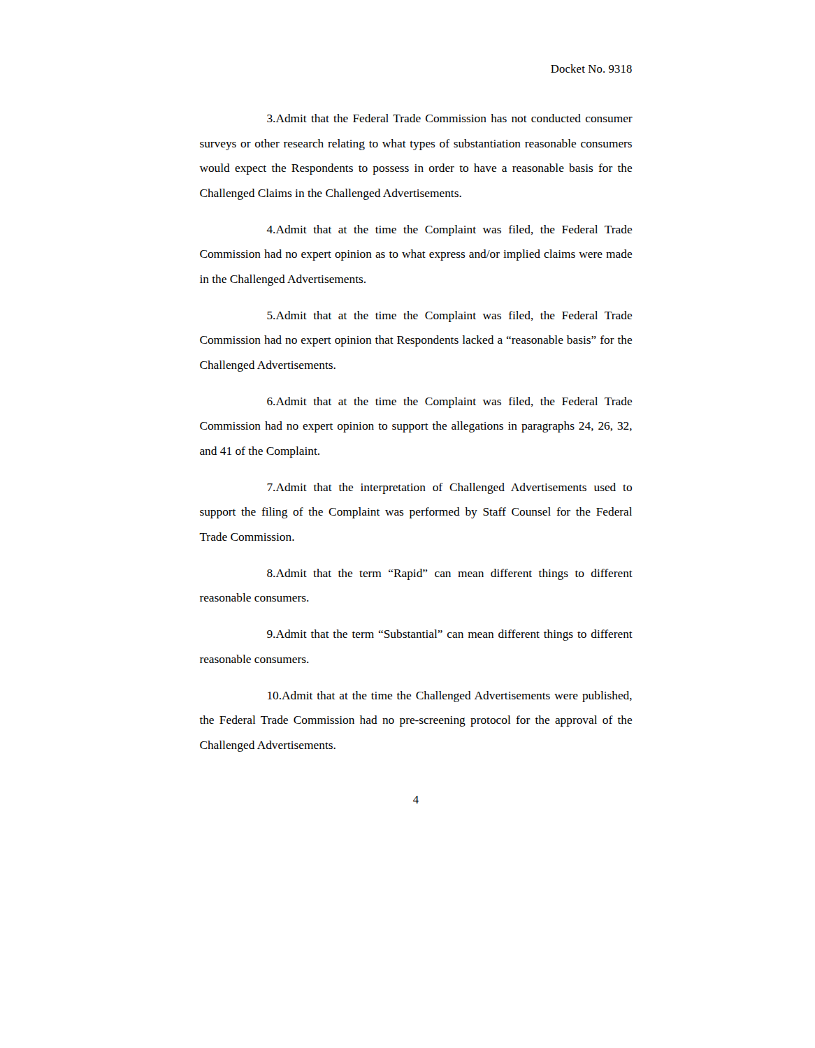Docket No. 9318
3. Admit that the Federal Trade Commission has not conducted consumer surveys or other research relating to what types of substantiation reasonable consumers would expect the Respondents to possess in order to have a reasonable basis for the Challenged Claims in the Challenged Advertisements.
4. Admit that at the time the Complaint was filed, the Federal Trade Commission had no expert opinion as to what express and/or implied claims were made in the Challenged Advertisements.
5. Admit that at the time the Complaint was filed, the Federal Trade Commission had no expert opinion that Respondents lacked a “reasonable basis” for the Challenged Advertisements.
6. Admit that at the time the Complaint was filed, the Federal Trade Commission had no expert opinion to support the allegations in paragraphs 24, 26, 32, and 41 of the Complaint.
7. Admit that the interpretation of Challenged Advertisements used to support the filing of the Complaint was performed by Staff Counsel for the Federal Trade Commission.
8. Admit that the term “Rapid” can mean different things to different reasonable consumers.
9. Admit that the term “Substantial” can mean different things to different reasonable consumers.
10. Admit that at the time the Challenged Advertisements were published, the Federal Trade Commission had no pre-screening protocol for the approval of the Challenged Advertisements.
4